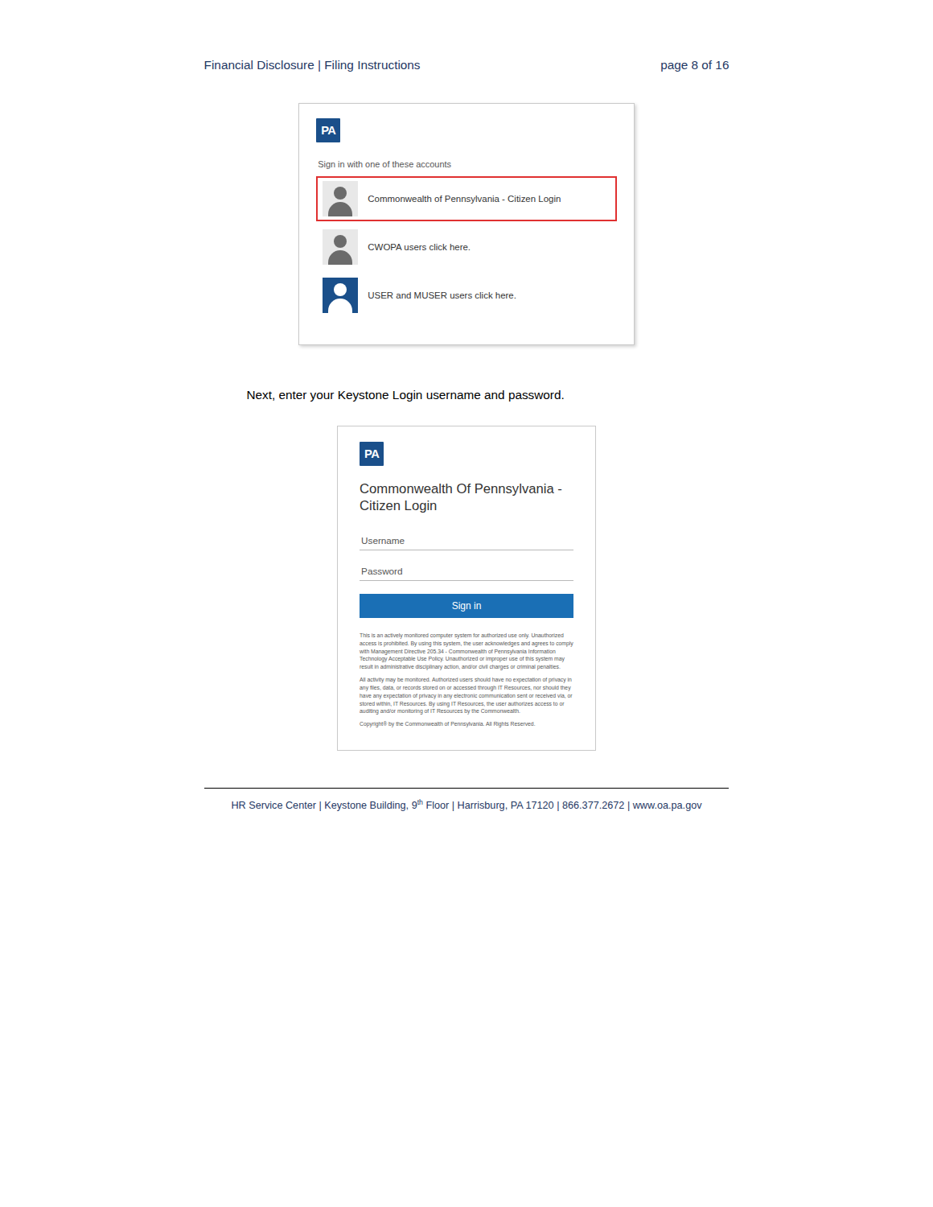Financial Disclosure | Filing Instructions page 8 of 16
PA
Sign in with one of these accounts
Commonwealth of Pennsylvania - Citizen Login
CWOPA users click here.
USER and MUSER users click here.
Next, enter your Keystone Login username and password.
PA
Commonwealth Of Pennsylvania -
Citizen Login
Username
Password
Sign in
This is an actively monitored computer system for authorized use only. Unauthorized access is prohibited. By using this system, the user acknowledges and agrees to comply with Management Directive 205.34 - Commonwealth of Pennsylvania Information Technology Acceptable Use Policy. Unauthorized or improper use of this system may result in administrative disciplinary action, and/or civil charges or criminal penalties.
All activity may be monitored. Authorized users should have no expectation of privacy in any files, data, or records stored on or accessed through IT Resources, nor should they have any expectation of privacy in any electronic communication sent or received via, or stored within, IT Resources. By using IT Resources, the user authorizes access to or auditing and/or monitoring of IT Resources by the Commonwealth.
Copyright® by the Commonwealth of Pennsylvania. All Rights Reserved.
HR Service Center | Keystone Building, 9th Floor | Harrisburg, PA 17120 | 866.377.2672 | www.oa.pa.gov